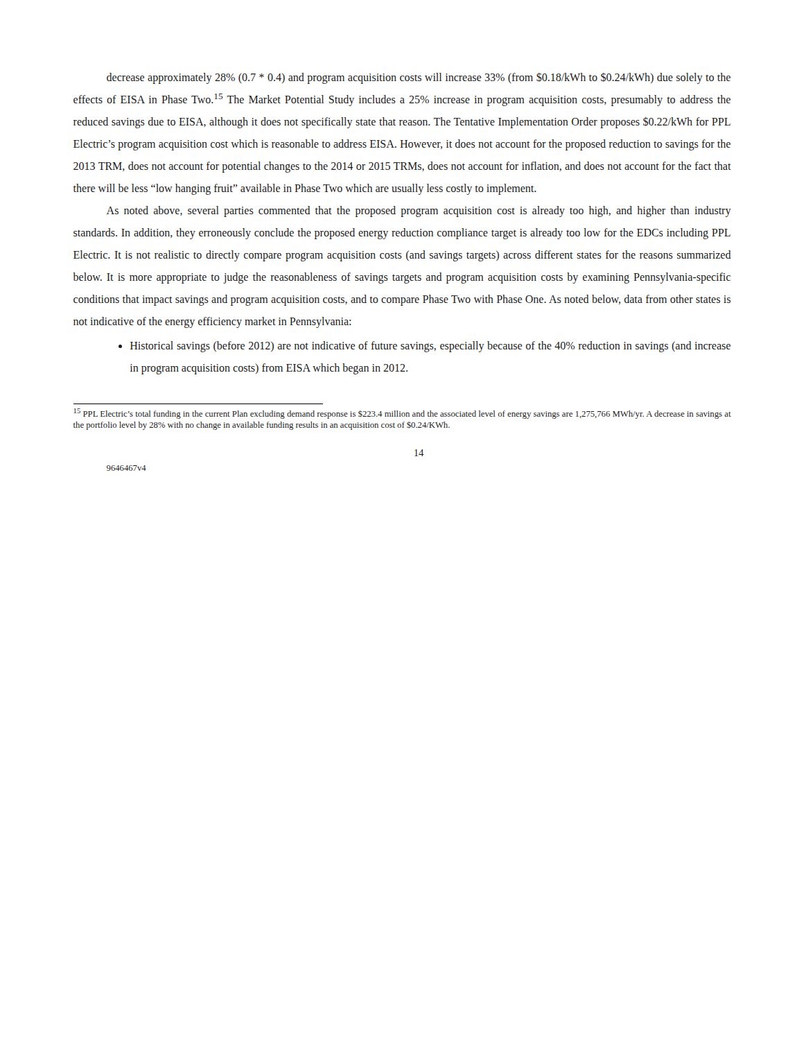decrease approximately 28% (0.7 * 0.4) and program acquisition costs will increase 33% (from $0.18/kWh to $0.24/kWh) due solely to the effects of EISA in Phase Two.15 The Market Potential Study includes a 25% increase in program acquisition costs, presumably to address the reduced savings due to EISA, although it does not specifically state that reason. The Tentative Implementation Order proposes $0.22/kWh for PPL Electric’s program acquisition cost which is reasonable to address EISA. However, it does not account for the proposed reduction to savings for the 2013 TRM, does not account for potential changes to the 2014 or 2015 TRMs, does not account for inflation, and does not account for the fact that there will be less “low hanging fruit” available in Phase Two which are usually less costly to implement.
As noted above, several parties commented that the proposed program acquisition cost is already too high, and higher than industry standards. In addition, they erroneously conclude the proposed energy reduction compliance target is already too low for the EDCs including PPL Electric. It is not realistic to directly compare program acquisition costs (and savings targets) across different states for the reasons summarized below. It is more appropriate to judge the reasonableness of savings targets and program acquisition costs by examining Pennsylvania-specific conditions that impact savings and program acquisition costs, and to compare Phase Two with Phase One. As noted below, data from other states is not indicative of the energy efficiency market in Pennsylvania:
Historical savings (before 2012) are not indicative of future savings, especially because of the 40% reduction in savings (and increase in program acquisition costs) from EISA which began in 2012.
15 PPL Electric’s total funding in the current Plan excluding demand response is $223.4 million and the associated level of energy savings are 1,275,766 MWh/yr. A decrease in savings at the portfolio level by 28% with no change in available funding results in an acquisition cost of $0.24/KWh.
14
9646467v4